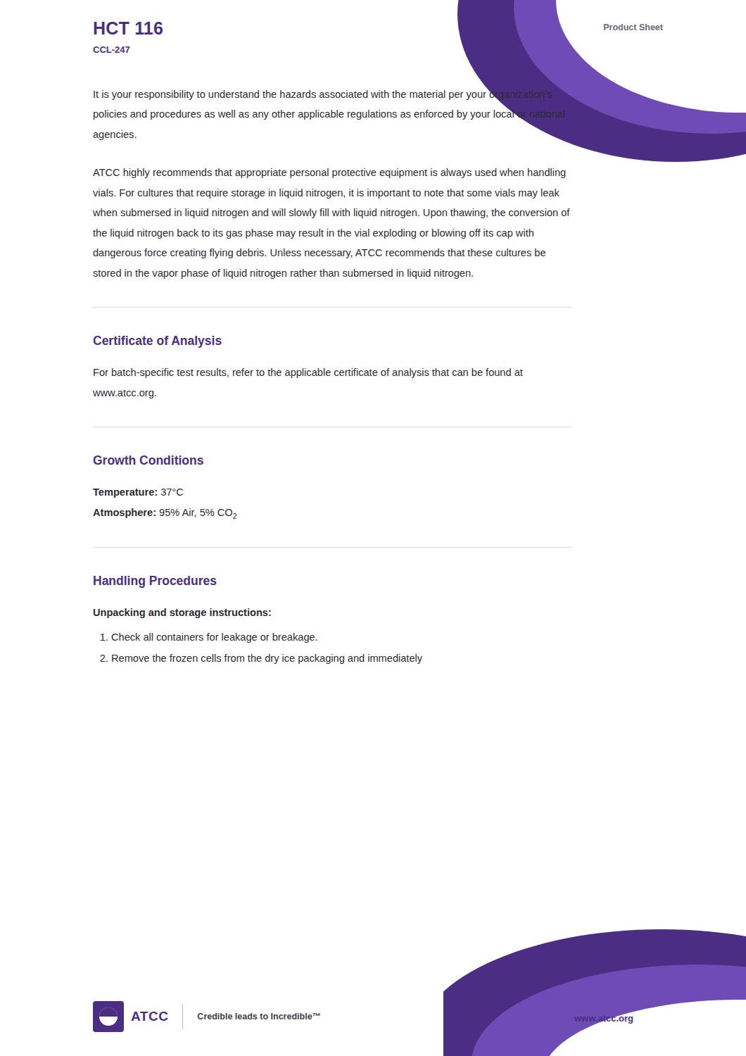HCT 116
CCL-247
Product Sheet
It is your responsibility to understand the hazards associated with the material per your organization’s policies and procedures as well as any other applicable regulations as enforced by your local or national agencies.
ATCC highly recommends that appropriate personal protective equipment is always used when handling vials. For cultures that require storage in liquid nitrogen, it is important to note that some vials may leak when submersed in liquid nitrogen and will slowly fill with liquid nitrogen. Upon thawing, the conversion of the liquid nitrogen back to its gas phase may result in the vial exploding or blowing off its cap with dangerous force creating flying debris. Unless necessary, ATCC recommends that these cultures be stored in the vapor phase of liquid nitrogen rather than submersed in liquid nitrogen.
Certificate of Analysis
For batch-specific test results, refer to the applicable certificate of analysis that can be found at www.atcc.org.
Growth Conditions
Temperature: 37°C
Atmosphere: 95% Air, 5% CO2
Handling Procedures
Unpacking and storage instructions:
Check all containers for leakage or breakage.
Remove the frozen cells from the dry ice packaging and immediately
ATCC
Credible leads to Incredible™
www.atcc.org
Page 2 of 7